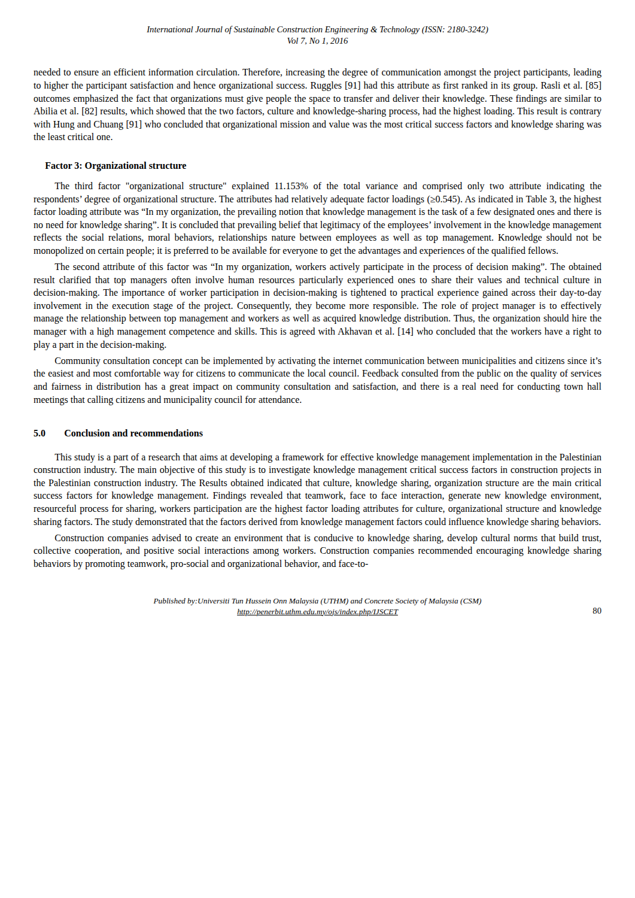International Journal of Sustainable Construction Engineering & Technology (ISSN: 2180-3242) Vol 7, No 1, 2016
needed to ensure an efficient information circulation. Therefore, increasing the degree of communication amongst the project participants, leading to higher the participant satisfaction and hence organizational success. Ruggles [91] had this attribute as first ranked in its group. Rasli et al. [85] outcomes emphasized the fact that organizations must give people the space to transfer and deliver their knowledge. These findings are similar to Abilia et al. [82] results, which showed that the two factors, culture and knowledge-sharing process, had the highest loading. This result is contrary with Hung and Chuang [91] who concluded that organizational mission and value was the most critical success factors and knowledge sharing was the least critical one.
Factor 3: Organizational structure
The third factor "organizational structure" explained 11.153% of the total variance and comprised only two attribute indicating the respondents’ degree of organizational structure. The attributes had relatively adequate factor loadings (≥0.545). As indicated in Table 3, the highest factor loading attribute was “In my organization, the prevailing notion that knowledge management is the task of a few designated ones and there is no need for knowledge sharing”. It is concluded that prevailing belief that legitimacy of the employees’ involvement in the knowledge management reflects the social relations, moral behaviors, relationships nature between employees as well as top management. Knowledge should not be monopolized on certain people; it is preferred to be available for everyone to get the advantages and experiences of the qualified fellows.
The second attribute of this factor was “In my organization, workers actively participate in the process of decision making”. The obtained result clarified that top managers often involve human resources particularly experienced ones to share their values and technical culture in decision-making. The importance of worker participation in decision-making is tightened to practical experience gained across their day-to-day involvement in the execution stage of the project. Consequently, they become more responsible. The role of project manager is to effectively manage the relationship between top management and workers as well as acquired knowledge distribution. Thus, the organization should hire the manager with a high management competence and skills. This is agreed with Akhavan et al. [14] who concluded that the workers have a right to play a part in the decision-making.
Community consultation concept can be implemented by activating the internet communication between municipalities and citizens since it’s the easiest and most comfortable way for citizens to communicate the local council. Feedback consulted from the public on the quality of services and fairness in distribution has a great impact on community consultation and satisfaction, and there is a real need for conducting town hall meetings that calling citizens and municipality council for attendance.
5.0 Conclusion and recommendations
This study is a part of a research that aims at developing a framework for effective knowledge management implementation in the Palestinian construction industry. The main objective of this study is to investigate knowledge management critical success factors in construction projects in the Palestinian construction industry. The Results obtained indicated that culture, knowledge sharing, organization structure are the main critical success factors for knowledge management. Findings revealed that teamwork, face to face interaction, generate new knowledge environment, resourceful process for sharing, workers participation are the highest factor loading attributes for culture, organizational structure and knowledge sharing factors. The study demonstrated that the factors derived from knowledge management factors could influence knowledge sharing behaviors.
Construction companies advised to create an environment that is conducive to knowledge sharing, develop cultural norms that build trust, collective cooperation, and positive social interactions among workers. Construction companies recommended encouraging knowledge sharing behaviors by promoting teamwork, pro-social and organizational behavior, and face-to-
Published by:Universiti Tun Hussein Onn Malaysia (UTHM) and Concrete Society of Malaysia (CSM)
http://penerbit.uthm.edu.my/ojs/index.php/IJSCET 80